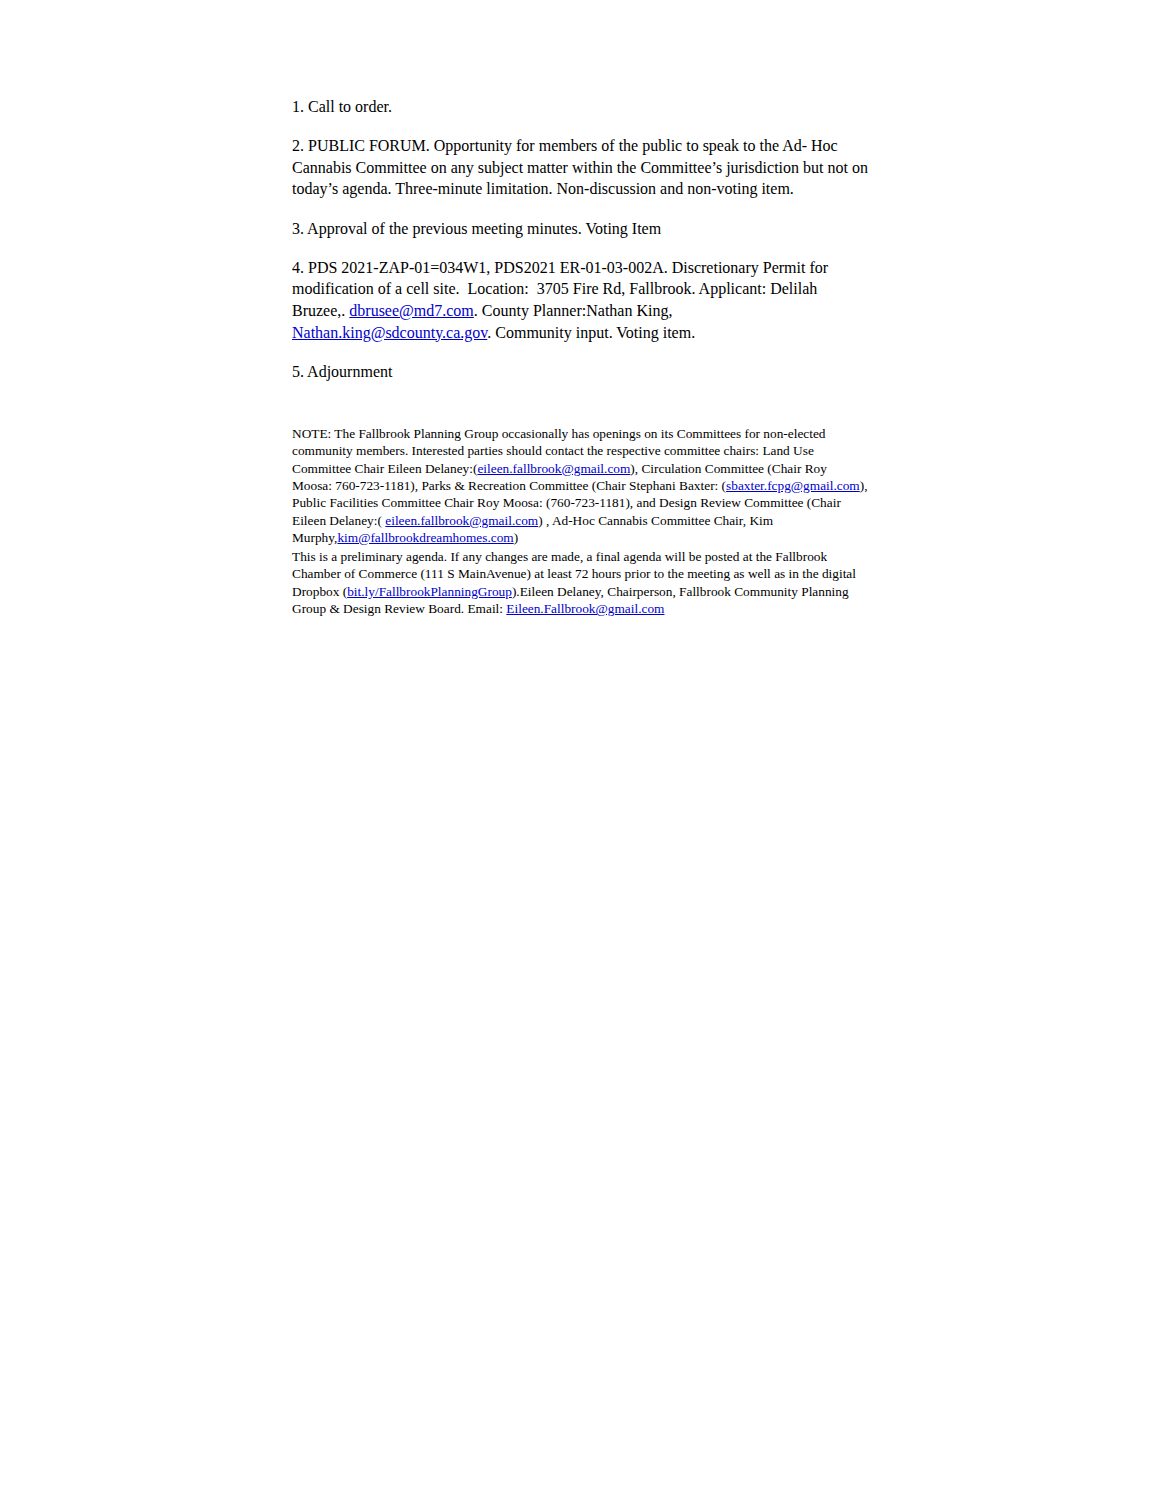1. Call to order.
2. PUBLIC FORUM. Opportunity for members of the public to speak to the Ad- Hoc Cannabis Committee on any subject matter within the Committee’s jurisdiction but not on today’s agenda. Three-minute limitation. Non-discussion and non-voting item.
3. Approval of the previous meeting minutes. Voting Item
4. PDS 2021-ZAP-01=034W1, PDS2021 ER-01-03-002A. Discretionary Permit for modification of a cell site. Location: 3705 Fire Rd, Fallbrook. Applicant: Delilah Bruzee,. dbrusee@md7.com. County Planner:Nathan King, Nathan.king@sdcounty.ca.gov. Community input. Voting item.
5. Adjournment
NOTE: The Fallbrook Planning Group occasionally has openings on its Committees for non-elected community members. Interested parties should contact the respective committee chairs: Land Use Committee Chair Eileen Delaney:(eileen.fallbrook@gmail.com), Circulation Committee (Chair Roy Moosa: 760-723-1181), Parks & Recreation Committee (Chair Stephani Baxter: (sbaxter.fcpg@gmail.com), Public Facilities Committee Chair Roy Moosa: (760-723-1181), and Design Review Committee (Chair Eileen Delaney:( eileen.fallbrook@gmail.com) , Ad-Hoc Cannabis Committee Chair, Kim Murphy,kim@fallbrookdreamhomes.com)
This is a preliminary agenda. If any changes are made, a final agenda will be posted at the Fallbrook Chamber of Commerce (111 S MainAvenue) at least 72 hours prior to the meeting as well as in the digital Dropbox (bit.ly/FallbrookPlanningGroup).Eileen Delaney, Chairperson, Fallbrook Community Planning Group & Design Review Board. Email: Eileen.Fallbrook@gmail.com